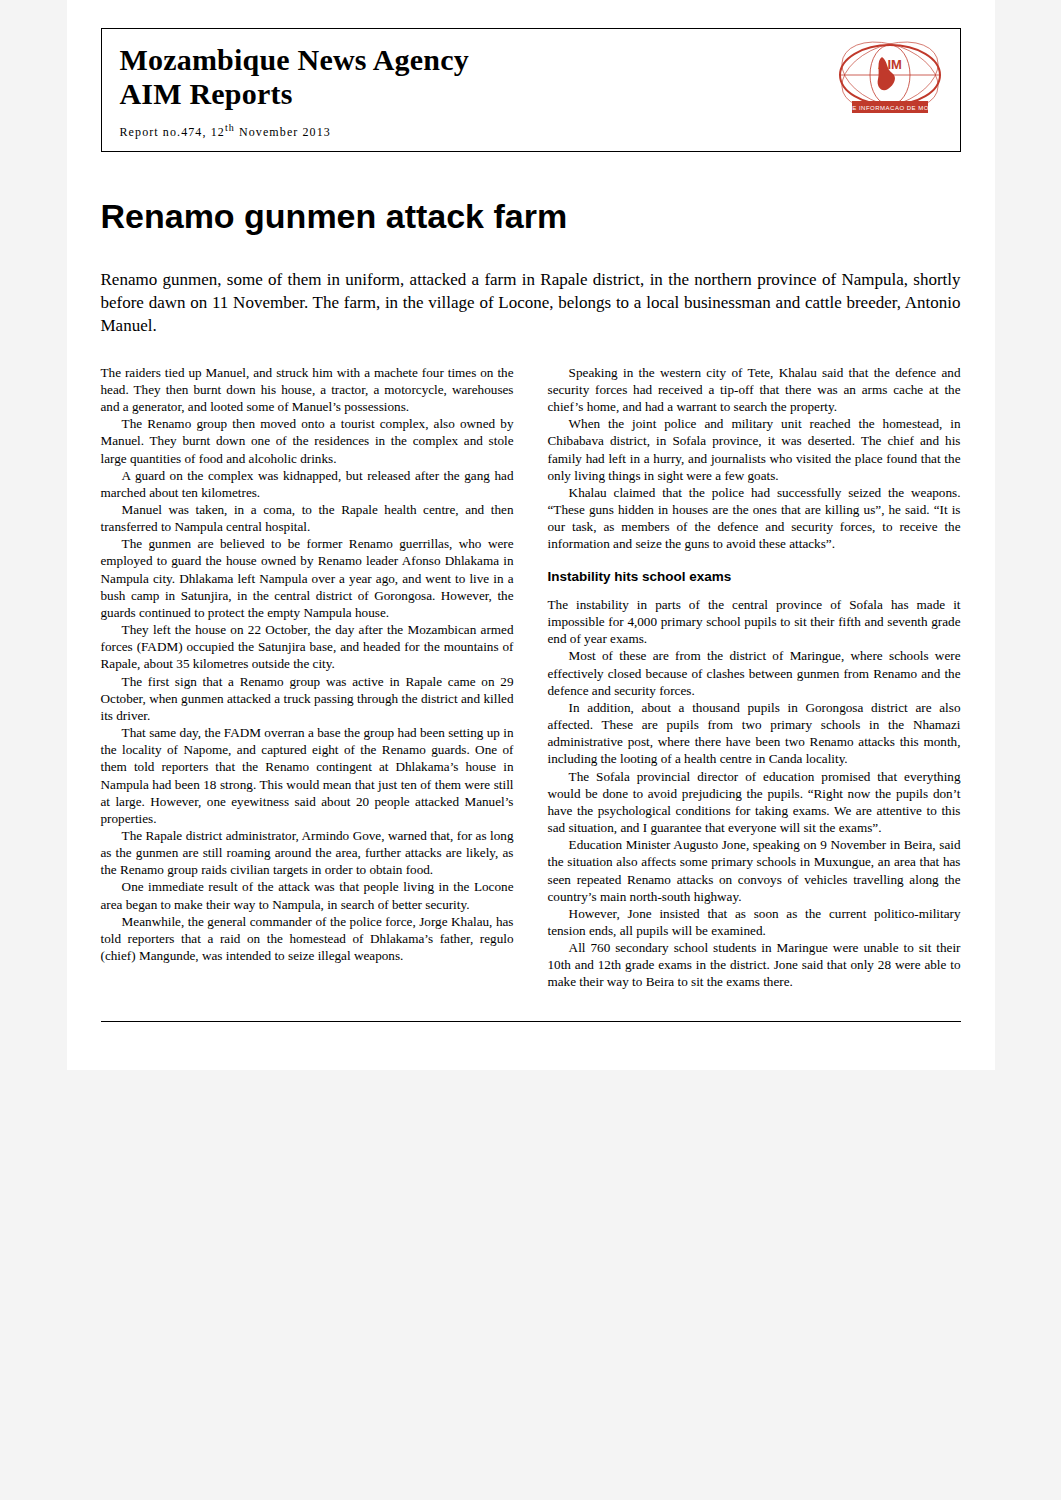Mozambique News Agency
AIM Reports
Report no.474, 12th November 2013
AIM logo AIM AGENCIA DE INFORMACAO DE MOCAMBIQUE
Renamo gunmen attack farm
Renamo gunmen, some of them in uniform, attacked a farm in Rapale district, in the northern province of Nampula, shortly before dawn on 11 November. The farm, in the village of Locone, belongs to a local businessman and cattle breeder, Antonio Manuel.
The raiders tied up Manuel, and struck him with a machete four times on the head. They then burnt down his house, a tractor, a motorcycle, warehouses and a generator, and looted some of Manuel’s possessions.
The Renamo group then moved onto a tourist complex, also owned by Manuel. They burnt down one of the residences in the complex and stole large quantities of food and alcoholic drinks.
A guard on the complex was kidnapped, but released after the gang had marched about ten kilometres.
Manuel was taken, in a coma, to the Rapale health centre, and then transferred to Nampula central hospital.
The gunmen are believed to be former Renamo guerrillas, who were employed to guard the house owned by Renamo leader Afonso Dhlakama in Nampula city. Dhlakama left Nampula over a year ago, and went to live in a bush camp in Satunjira, in the central district of Gorongosa. However, the guards continued to protect the empty Nampula house.
They left the house on 22 October, the day after the Mozambican armed forces (FADM) occupied the Satunjira base, and headed for the mountains of Rapale, about 35 kilometres outside the city.
The first sign that a Renamo group was active in Rapale came on 29 October, when gunmen attacked a truck passing through the district and killed its driver.
That same day, the FADM overran a base the group had been setting up in the locality of Napome, and captured eight of the Renamo guards. One of them told reporters that the Renamo contingent at Dhlakama’s house in Nampula had been 18 strong. This would mean that just ten of them were still at large. However, one eyewitness said about 20 people attacked Manuel’s properties.
The Rapale district administrator, Armindo Gove, warned that, for as long as the gunmen are still roaming around the area, further attacks are likely, as the Renamo group raids civilian targets in order to obtain food.
One immediate result of the attack was that people living in the Locone area began to make their way to Nampula, in search of better security.
Meanwhile, the general commander of the police force, Jorge Khalau, has told reporters that a raid on the homestead of Dhlakama’s father, regulo (chief) Mangunde, was intended to seize illegal weapons.
Speaking in the western city of Tete, Khalau said that the defence and security forces had received a tip-off that there was an arms cache at the chief’s home, and had a warrant to search the property.
When the joint police and military unit reached the homestead, in Chibabava district, in Sofala province, it was deserted. The chief and his family had left in a hurry, and journalists who visited the place found that the only living things in sight were a few goats.
Khalau claimed that the police had successfully seized the weapons. “These guns hidden in houses are the ones that are killing us”, he said. “It is our task, as members of the defence and security forces, to receive the information and seize the guns to avoid these attacks”.
Instability hits school exams
The instability in parts of the central province of Sofala has made it impossible for 4,000 primary school pupils to sit their fifth and seventh grade end of year exams.
Most of these are from the district of Maringue, where schools were effectively closed because of clashes between gunmen from Renamo and the defence and security forces.
In addition, about a thousand pupils in Gorongosa district are also affected. These are pupils from two primary schools in the Nhamazi administrative post, where there have been two Renamo attacks this month, including the looting of a health centre in Canda locality.
The Sofala provincial director of education promised that everything would be done to avoid prejudicing the pupils. “Right now the pupils don’t have the psychological conditions for taking exams. We are attentive to this sad situation, and I guarantee that everyone will sit the exams”.
Education Minister Augusto Jone, speaking on 9 November in Beira, said the situation also affects some primary schools in Muxungue, an area that has seen repeated Renamo attacks on convoys of vehicles travelling along the country’s main north-south highway.
However, Jone insisted that as soon as the current politico-military tension ends, all pupils will be examined.
All 760 secondary school students in Maringue were unable to sit their 10th and 12th grade exams in the district. Jone said that only 28 were able to make their way to Beira to sit the exams there.